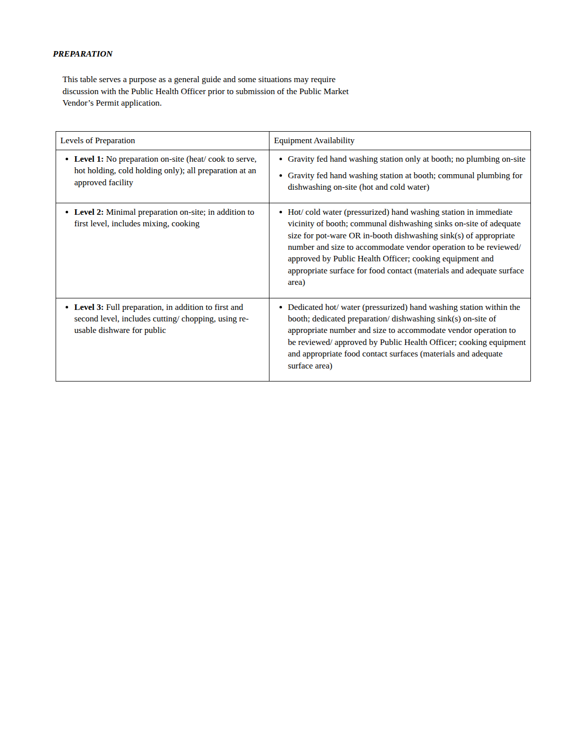PREPARATION
This table serves a purpose as a general guide and some situations may require discussion with the Public Health Officer prior to submission of the Public Market Vendor’s Permit application.
| Levels of Preparation | Equipment Availability |
| --- | --- |
| Level 1: No preparation on-site (heat/ cook to serve, hot holding, cold holding only); all preparation at an approved facility | Gravity fed hand washing station only at booth; no plumbing on-site Gravity fed hand washing station at booth; communal plumbing for dishwashing on-site (hot and cold water) |
| Level 2: Minimal preparation on-site; in addition to first level, includes mixing, cooking | Hot/ cold water (pressurized) hand washing station in immediate vicinity of booth; communal dishwashing sinks on-site of adequate size for pot-ware OR in-booth dishwashing sink(s) of appropriate number and size to accommodate vendor operation to be reviewed/ approved by Public Health Officer; cooking equipment and appropriate surface for food contact (materials and adequate surface area) |
| Level 3: Full preparation, in addition to first and second level, includes cutting/ chopping, using re-usable dishware for public | Dedicated hot/ water (pressurized) hand washing station within the booth; dedicated preparation/ dishwashing sink(s) on-site of appropriate number and size to accommodate vendor operation to be reviewed/ approved by Public Health Officer; cooking equipment and appropriate food contact surfaces (materials and adequate surface area) |